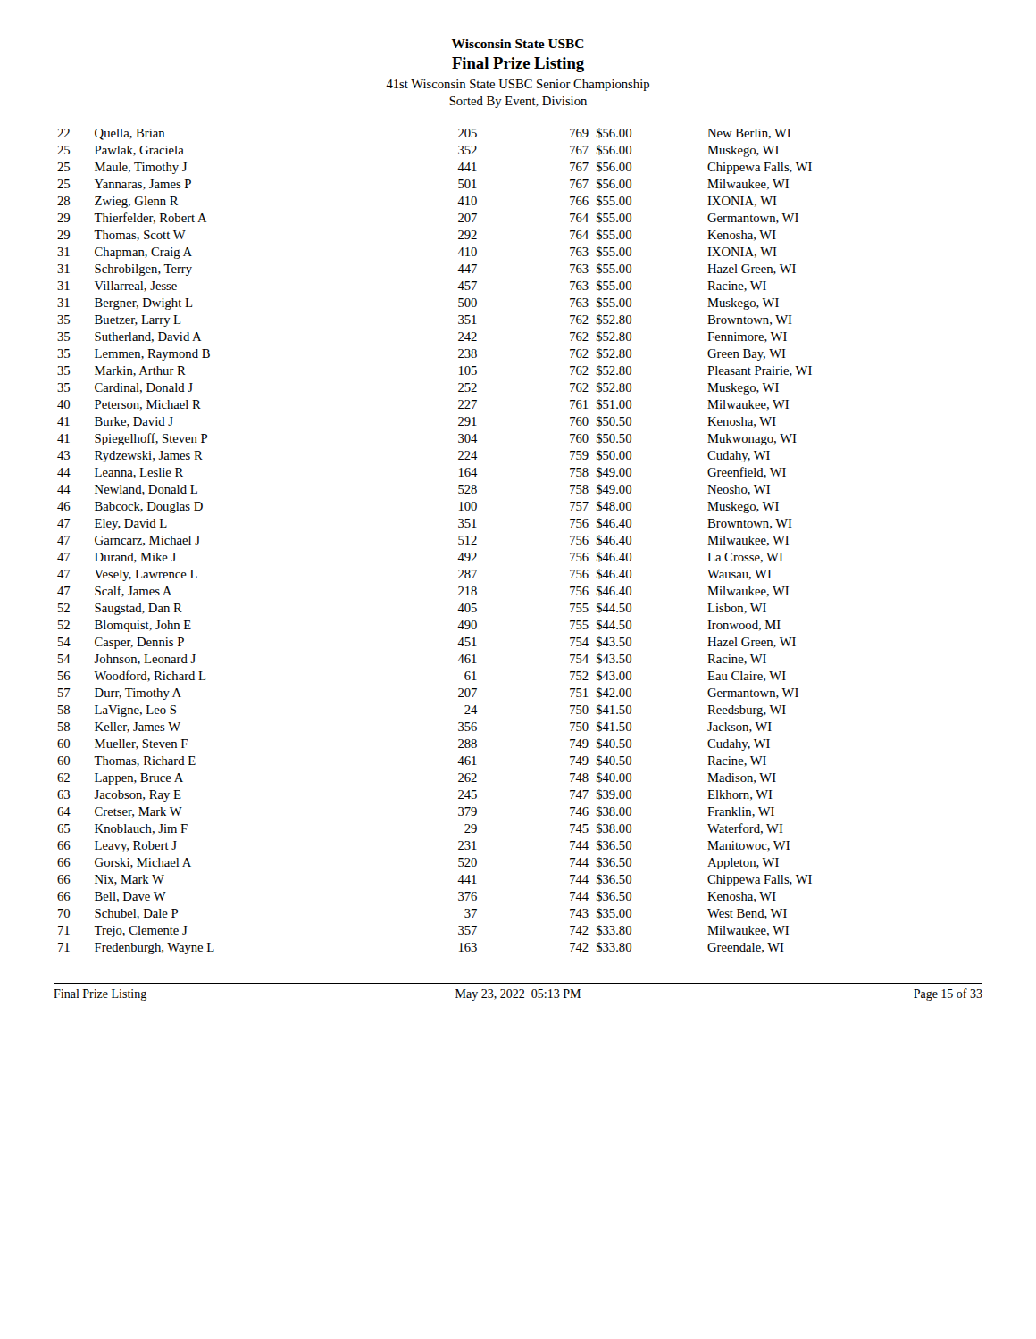Wisconsin State USBC
Final Prize Listing
41st Wisconsin State USBC Senior Championship
Sorted By Event, Division
| 22 | Quella, Brian | 205 | 769 | $56.00 | New Berlin, WI |
| 25 | Pawlak, Graciela | 352 | 767 | $56.00 | Muskego, WI |
| 25 | Maule, Timothy J | 441 | 767 | $56.00 | Chippewa Falls, WI |
| 25 | Yannaras, James P | 501 | 767 | $56.00 | Milwaukee, WI |
| 28 | Zwieg, Glenn R | 410 | 766 | $55.00 | IXONIA, WI |
| 29 | Thierfelder, Robert A | 207 | 764 | $55.00 | Germantown, WI |
| 29 | Thomas, Scott W | 292 | 764 | $55.00 | Kenosha, WI |
| 31 | Chapman, Craig A | 410 | 763 | $55.00 | IXONIA, WI |
| 31 | Schrobilgen, Terry | 447 | 763 | $55.00 | Hazel Green, WI |
| 31 | Villarreal, Jesse | 457 | 763 | $55.00 | Racine, WI |
| 31 | Bergner, Dwight L | 500 | 763 | $55.00 | Muskego, WI |
| 35 | Buetzer, Larry L | 351 | 762 | $52.80 | Browntown, WI |
| 35 | Sutherland, David A | 242 | 762 | $52.80 | Fennimore, WI |
| 35 | Lemmen, Raymond B | 238 | 762 | $52.80 | Green Bay, WI |
| 35 | Markin, Arthur R | 105 | 762 | $52.80 | Pleasant Prairie, WI |
| 35 | Cardinal, Donald J | 252 | 762 | $52.80 | Muskego, WI |
| 40 | Peterson, Michael R | 227 | 761 | $51.00 | Milwaukee, WI |
| 41 | Burke, David J | 291 | 760 | $50.50 | Kenosha, WI |
| 41 | Spiegelhoff, Steven P | 304 | 760 | $50.50 | Mukwonago, WI |
| 43 | Rydzewski, James R | 224 | 759 | $50.00 | Cudahy, WI |
| 44 | Leanna, Leslie R | 164 | 758 | $49.00 | Greenfield, WI |
| 44 | Newland, Donald L | 528 | 758 | $49.00 | Neosho, WI |
| 46 | Babcock, Douglas D | 100 | 757 | $48.00 | Muskego, WI |
| 47 | Eley, David L | 351 | 756 | $46.40 | Browntown, WI |
| 47 | Garncarz, Michael J | 512 | 756 | $46.40 | Milwaukee, WI |
| 47 | Durand, Mike J | 492 | 756 | $46.40 | La Crosse, WI |
| 47 | Vesely, Lawrence L | 287 | 756 | $46.40 | Wausau, WI |
| 47 | Scalf, James A | 218 | 756 | $46.40 | Milwaukee, WI |
| 52 | Saugstad, Dan R | 405 | 755 | $44.50 | Lisbon, WI |
| 52 | Blomquist, John E | 490 | 755 | $44.50 | Ironwood, MI |
| 54 | Casper, Dennis P | 451 | 754 | $43.50 | Hazel Green, WI |
| 54 | Johnson, Leonard J | 461 | 754 | $43.50 | Racine, WI |
| 56 | Woodford, Richard L | 61 | 752 | $43.00 | Eau Claire, WI |
| 57 | Durr, Timothy A | 207 | 751 | $42.00 | Germantown, WI |
| 58 | LaVigne, Leo S | 24 | 750 | $41.50 | Reedsburg, WI |
| 58 | Keller, James W | 356 | 750 | $41.50 | Jackson, WI |
| 60 | Mueller, Steven F | 288 | 749 | $40.50 | Cudahy, WI |
| 60 | Thomas, Richard E | 461 | 749 | $40.50 | Racine, WI |
| 62 | Lappen, Bruce A | 262 | 748 | $40.00 | Madison, WI |
| 63 | Jacobson, Ray E | 245 | 747 | $39.00 | Elkhorn, WI |
| 64 | Cretser, Mark W | 379 | 746 | $38.00 | Franklin, WI |
| 65 | Knoblauch, Jim F | 29 | 745 | $38.00 | Waterford, WI |
| 66 | Leavy, Robert J | 231 | 744 | $36.50 | Manitowoc, WI |
| 66 | Gorski, Michael A | 520 | 744 | $36.50 | Appleton, WI |
| 66 | Nix, Mark W | 441 | 744 | $36.50 | Chippewa Falls, WI |
| 66 | Bell, Dave W | 376 | 744 | $36.50 | Kenosha, WI |
| 70 | Schubel, Dale P | 37 | 743 | $35.00 | West Bend, WI |
| 71 | Trejo, Clemente J | 357 | 742 | $33.80 | Milwaukee, WI |
| 71 | Fredenburgh, Wayne L | 163 | 742 | $33.80 | Greendale, WI |
Final Prize Listing
May 23, 2022 05:13 PM
Page 15 of 33